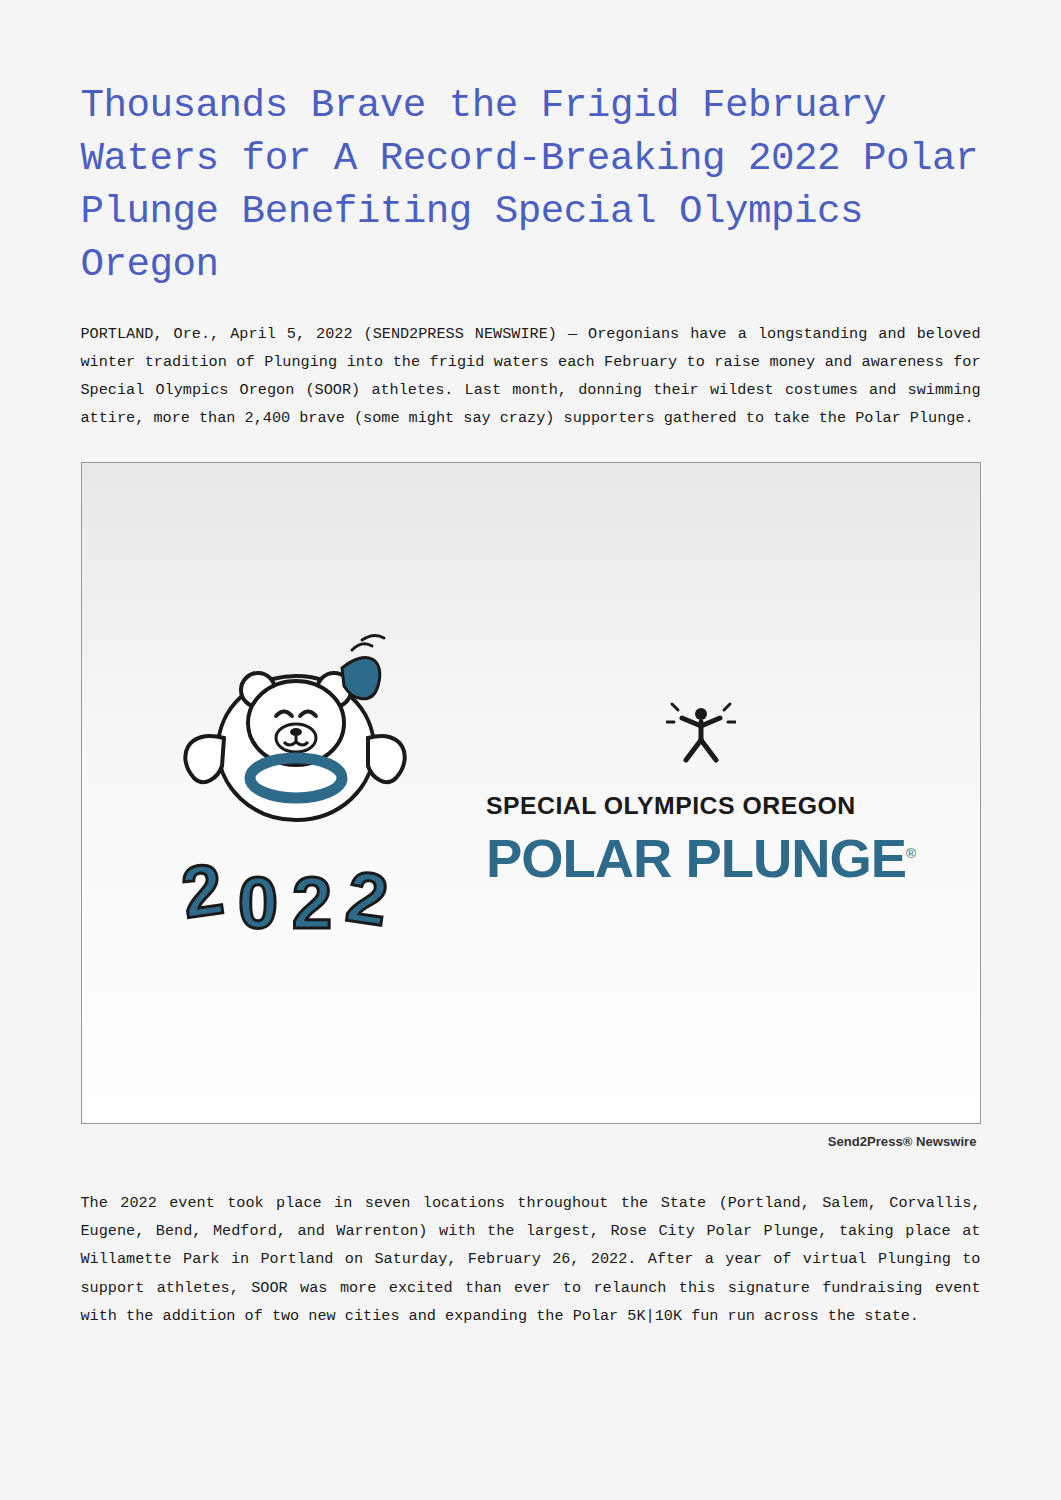Thousands Brave the Frigid February Waters for A Record-Breaking 2022 Polar Plunge Benefiting Special Olympics Oregon
PORTLAND, Ore., April 5, 2022 (SEND2PRESS NEWSWIRE) — Oregonians have a longstanding and beloved winter tradition of Plunging into the frigid waters each February to raise money and awareness for Special Olympics Oregon (SOOR) athletes. Last month, donning their wildest costumes and swimming attire, more than 2,400 brave (some might say crazy) supporters gathered to take the Polar Plunge.
2 0 2 2
SPECIAL OLYMPICS OREGON
POLAR PLUNGE®
Send2Press® Newswire
The 2022 event took place in seven locations throughout the State (Portland, Salem, Corvallis, Eugene, Bend, Medford, and Warrenton) with the largest, Rose City Polar Plunge, taking place at Willamette Park in Portland on Saturday, February 26, 2022. After a year of virtual Plunging to support athletes, SOOR was more excited than ever to relaunch this signature fundraising event with the addition of two new cities and expanding the Polar 5K|10K fun run across the state.